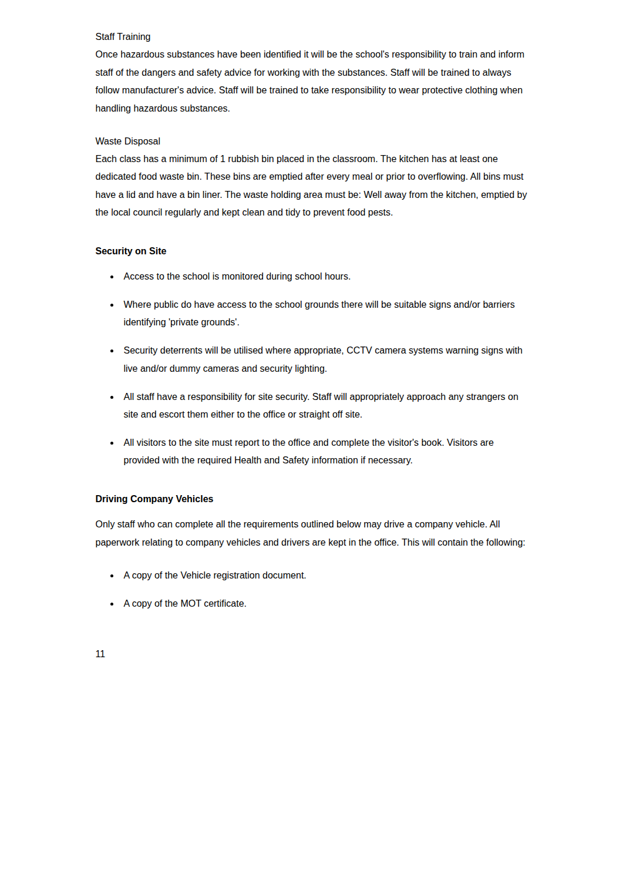Staff Training
Once hazardous substances have been identified it will be the school's responsibility to train and inform staff of the dangers and safety advice for working with the substances. Staff will be trained to always follow manufacturer's advice. Staff will be trained to take responsibility to wear protective clothing when handling hazardous substances.
Waste Disposal
Each class has a minimum of 1 rubbish bin placed in the classroom. The kitchen has at least one dedicated food waste bin. These bins are emptied after every meal or prior to overflowing. All bins must have a lid and have a bin liner. The waste holding area must be: Well away from the kitchen, emptied by the local council regularly and kept clean and tidy to prevent food pests.
Security on Site
Access to the school is monitored during school hours.
Where public do have access to the school grounds there will be suitable signs and/or barriers identifying 'private grounds'.
Security deterrents will be utilised where appropriate, CCTV camera systems warning signs with live and/or dummy cameras and security lighting.
All staff have a responsibility for site security. Staff will appropriately approach any strangers on site and escort them either to the office or straight off site.
All visitors to the site must report to the office and complete the visitor's book. Visitors are provided with the required Health and Safety information if necessary.
Driving Company Vehicles
Only staff who can complete all the requirements outlined below may drive a company vehicle. All paperwork relating to company vehicles and drivers are kept in the office. This will contain the following:
A copy of the Vehicle registration document.
A copy of the MOT certificate.
11